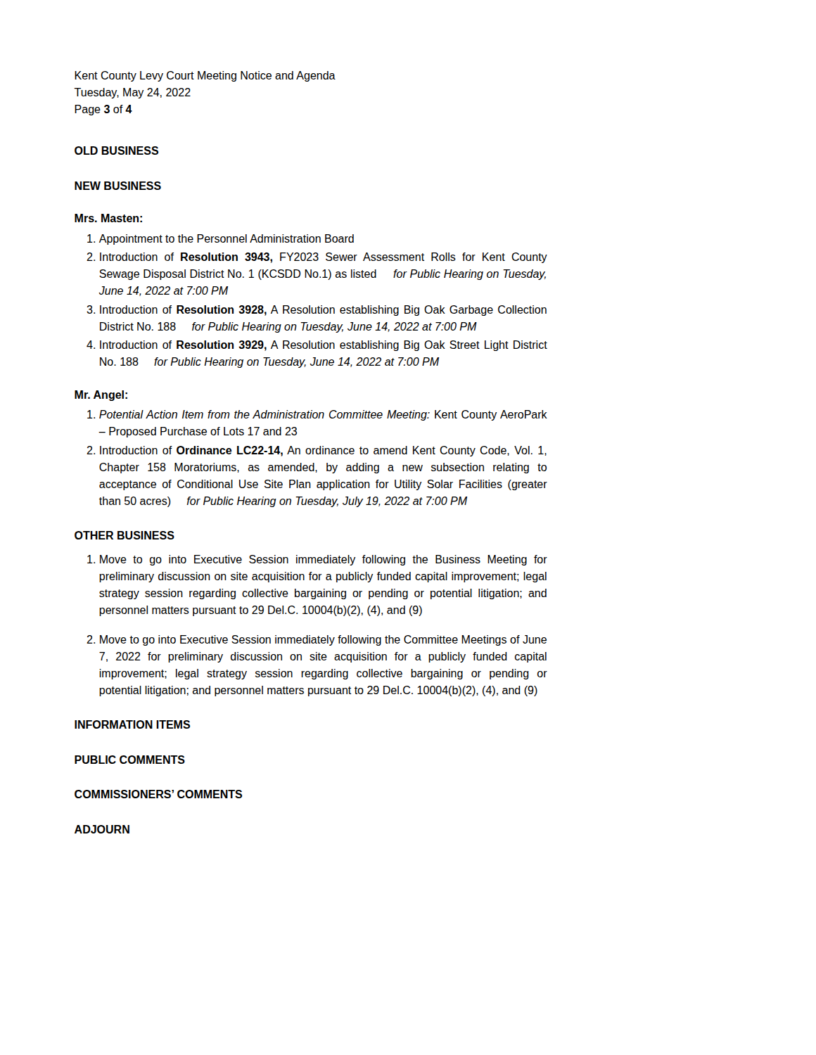Kent County Levy Court Meeting Notice and Agenda
Tuesday, May 24, 2022
Page 3 of 4
OLD BUSINESS
NEW BUSINESS
Mrs. Masten:
Appointment to the Personnel Administration Board
Introduction of Resolution 3943, FY2023 Sewer Assessment Rolls for Kent County Sewage Disposal District No. 1 (KCSDD No.1) as listed for Public Hearing on Tuesday, June 14, 2022 at 7:00 PM
Introduction of Resolution 3928, A Resolution establishing Big Oak Garbage Collection District No. 188 for Public Hearing on Tuesday, June 14, 2022 at 7:00 PM
Introduction of Resolution 3929, A Resolution establishing Big Oak Street Light District No. 188 for Public Hearing on Tuesday, June 14, 2022 at 7:00 PM
Mr. Angel:
Potential Action Item from the Administration Committee Meeting: Kent County AeroPark – Proposed Purchase of Lots 17 and 23
Introduction of Ordinance LC22-14, An ordinance to amend Kent County Code, Vol. 1, Chapter 158 Moratoriums, as amended, by adding a new subsection relating to acceptance of Conditional Use Site Plan application for Utility Solar Facilities (greater than 50 acres) for Public Hearing on Tuesday, July 19, 2022 at 7:00 PM
OTHER BUSINESS
Move to go into Executive Session immediately following the Business Meeting for preliminary discussion on site acquisition for a publicly funded capital improvement; legal strategy session regarding collective bargaining or pending or potential litigation; and personnel matters pursuant to 29 Del.C. 10004(b)(2), (4), and (9)
Move to go into Executive Session immediately following the Committee Meetings of June 7, 2022 for preliminary discussion on site acquisition for a publicly funded capital improvement; legal strategy session regarding collective bargaining or pending or potential litigation; and personnel matters pursuant to 29 Del.C. 10004(b)(2), (4), and (9)
INFORMATION ITEMS
PUBLIC COMMENTS
COMMISSIONERS’ COMMENTS
ADJOURN